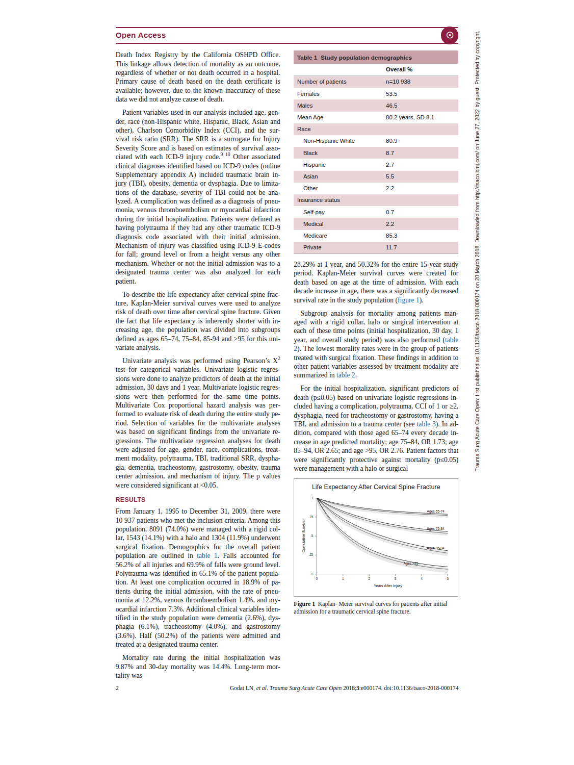Trauma Surg Acute Care Open: first published as 10.1136/tsaco-2018-000174 on 20 March 2018. Downloaded from http://tsaco.bmj.com/ on June 27, 2022 by guest. Protected by copyright.
Open Access
☉
Death Index Registry by the California OSHPD Office. This linkage allows detection of mortality as an outcome, regardless of whether or not death occurred in a hospital. Primary cause of death based on the death certificate is available; however, due to the known inaccuracy of these data we did not analyze cause of death.
Patient variables used in our analysis included age, gender, race (non-Hispanic white, Hispanic, Black, Asian and other), Charlson Comorbidity Index (CCI), and the survival risk ratio (SRR). The SRR is a surrogate for Injury Severity Score and is based on estimates of survival associated with each ICD-9 injury code.9 10 Other associated clinical diagnoses identified based on ICD-9 codes (online Supplementary appendix A) included traumatic brain injury (TBI), obesity, dementia or dysphagia. Due to limitations of the database, severity of TBI could not be analyzed. A complication was defined as a diagnosis of pneumonia, venous thromboembolism or myocardial infarction during the initial hospitalization. Patients were defined as having polytrauma if they had any other traumatic ICD-9 diagnosis code associated with their initial admission. Mechanism of injury was classified using ICD-9 E-codes for fall; ground level or from a height versus any other mechanism. Whether or not the initial admission was to a designated trauma center was also analyzed for each patient.
To describe the life expectancy after cervical spine fracture, Kaplan-Meier survival curves were used to analyze risk of death over time after cervical spine fracture. Given the fact that life expectancy is inherently shorter with increasing age, the population was divided into subgroups defined as ages 65–74, 75–84, 85-94 and >95 for this univariate analysis.
Univariate analysis was performed using Pearson’s X2 test for categorical variables. Univariate logistic regressions were done to analyze predictors of death at the initial admission, 30 days and 1 year. Multivariate logistic regressions were then performed for the same time points. Multivariate Cox proportional hazard analysis was performed to evaluate risk of death during the entire study period. Selection of variables for the multivariate analyses was based on significant findings from the univariate regressions. The multivariate regression analyses for death were adjusted for age, gender, race, complications, treatment modality, polytrauma, TBI, traditional SRR, dysphagia, dementia, tracheostomy, gastrostomy, obesity, trauma center admission, and mechanism of injury. The p values were considered significant at <0.05.
Results
From January 1, 1995 to December 31, 2009, there were 10 937 patients who met the inclusion criteria. Among this population, 8091 (74.0%) were managed with a rigid collar, 1543 (14.1%) with a halo and 1304 (11.9%) underwent surgical fixation. Demographics for the overall patient population are outlined in table 1. Falls accounted for 56.2% of all injuries and 69.9% of falls were ground level. Polytrauma was identified in 65.1% of the patient population. At least one complication occurred in 18.9% of patients during the initial admission, with the rate of pneumonia at 12.2%, venous thromboembolism 1.4%, and myocardial infarction 7.3%. Additional clinical variables identified in the study population were dementia (2.6%), dysphagia (6.1%), tracheostomy (4.0%), and gastrostomy (3.6%). Half (50.2%) of the patients were admitted and treated at a designated trauma center.
Mortality rate during the initial hospitalization was 9.87% and 30-day mortality was 14.4%. Long-term mortality was
Table 1 Study population demographics
| | Overall % |
| --- | --- |
| Number of patients | n=10 938 |
| Females | 53.5 |
| Males | 46.5 |
| Mean Age | 80.2 years, SD 8.1 |
| Race | |
| Non-Hispanic White | 80.9 |
| Black | 8.7 |
| Hispanic | 2.7 |
| Asian | 5.5 |
| Other | 2.2 |
| Insurance status | |
| Self-pay | 0.7 |
| Medical | 2.2 |
| Medicare | 85.3 |
| Private | 11.7 |
28.29% at 1 year, and 50.32% for the entire 15-year study period. Kaplan-Meier survival curves were created for death based on age at the time of admission. With each decade increase in age, there was a significantly decreased survival rate in the study population (figure 1).
Subgroup analysis for mortality among patients managed with a rigid collar, halo or surgical intervention at each of these time points (initial hospitalization, 30 day, 1 year, and overall study period) was also performed (table 2). The lowest morality rates were in the group of patients treated with surgical fixation. These findings in addition to other patient variables assessed by treatment modality are summarized in table 2.
For the initial hospitalization, significant predictors of death (p≤0.05) based on univariate logistic regressions included having a complication, polytrauma, CCI of 1 or ≥2, dysphagia, need for tracheostomy or gastrostomy, having a TBI, and admission to a trauma center (see table 3). In addition, compared with those aged 65–74 every decade increase in age predicted mortality; age 75–84, OR 1.73; age 85–94, OR 2.65; and age >95, OR 2.76. Patient factors that were significantly protective against mortality (p≤0.05) were management with a halo or surgical
Life Expectancy After Cervical Spine Fracture
1 .75 .5 .25 0 0 1 2 3 4 5 Years After Injury Cumulative Survival Ages 65-74 Ages 75-84 Ages 85-94 Ages >95
Figure 1 Kaplan- Meier survival curves for patients after initial admission for a traumatic cervical spine fracture.
2
Godat LN, et al. Trauma Surg Acute Care Open 2018;3:e000174. doi:10.1136/tsaco-2018-000174